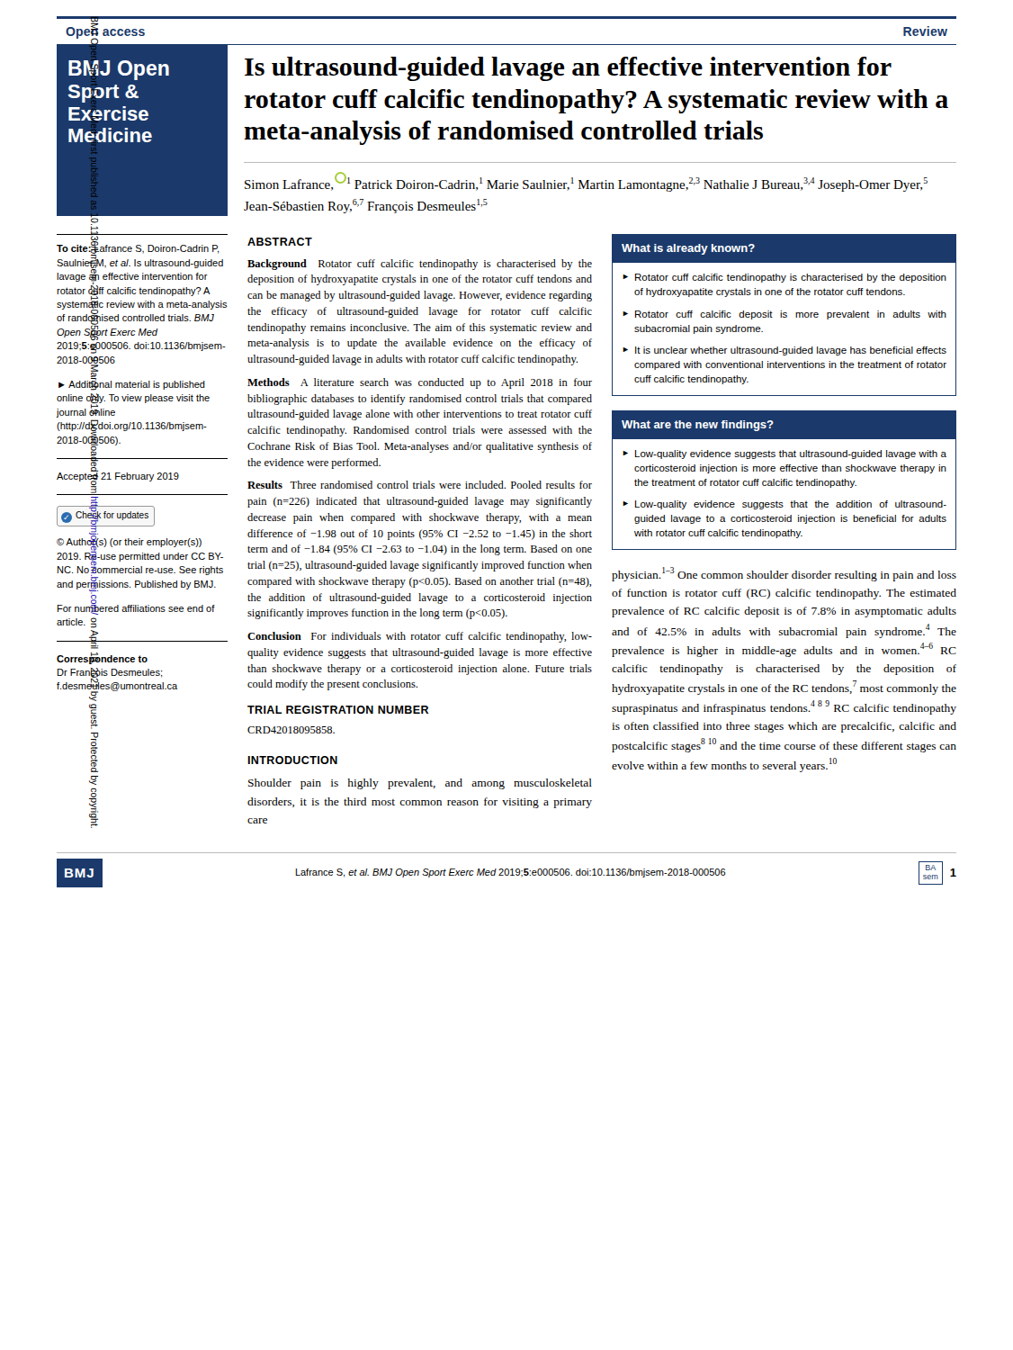BMJ Open Sport Exerc Med: first published as 10.1136/bmjsem-2018-000506 on 9 March 2019. Downloaded from http://bmjopensem.bmj.com/ on April 10, 2021 by guest. Protected by copyright.
Open access
Review
BMJ Open
Sport &
Exercise
Medicine
Is ultrasound-guided lavage an effective intervention for rotator cuff calcific tendinopathy? A systematic review with a meta-analysis of randomised controlled trials
Simon Lafrance,1 Patrick Doiron-Cadrin,1 Marie Saulnier,1 Martin Lamontagne,2,3 Nathalie J Bureau,3,4 Joseph-Omer Dyer,5 Jean-Sébastien Roy,6,7 François Desmeules1,5
To cite: Lafrance S, Doiron-Cadrin P, Saulnier M, et al. Is ultrasound-guided lavage an effective intervention for rotator cuff calcific tendinopathy? A systematic review with a meta-analysis of randomised controlled trials. BMJ Open Sport Exerc Med 2019;5:e000506. doi:10.1136/bmjsem-2018-000506
► Additional material is published online only. To view please visit the journal online (http://dx.doi.org/10.1136/bmjsem-2018-000506).
Accepted 21 February 2019
✓Check for updates
© Author(s) (or their employer(s)) 2019. Re-use permitted under CC BY-NC. No commercial re-use. See rights and permissions. Published by BMJ.
For numbered affiliations see end of article.
Correspondence to
Dr François Desmeules;
f.desmeules@umontreal.ca
Abstract
Background Rotator cuff calcific tendinopathy is characterised by the deposition of hydroxyapatite crystals in one of the rotator cuff tendons and can be managed by ultrasound-guided lavage. However, evidence regarding the efficacy of ultrasound-guided lavage for rotator cuff calcific tendinopathy remains inconclusive. The aim of this systematic review and meta-analysis is to update the available evidence on the efficacy of ultrasound-guided lavage in adults with rotator cuff calcific tendinopathy.
Methods A literature search was conducted up to April 2018 in four bibliographic databases to identify randomised control trials that compared ultrasound-guided lavage alone with other interventions to treat rotator cuff calcific tendinopathy. Randomised control trials were assessed with the Cochrane Risk of Bias Tool. Meta-analyses and/or qualitative synthesis of the evidence were performed.
Results Three randomised control trials were included. Pooled results for pain (n=226) indicated that ultrasound-guided lavage may significantly decrease pain when compared with shockwave therapy, with a mean difference of −1.98 out of 10 points (95% CI −2.52 to −1.45) in the short term and of −1.84 (95% CI −2.63 to −1.04) in the long term. Based on one trial (n=25), ultrasound-guided lavage significantly improved function when compared with shockwave therapy (p<0.05). Based on another trial (n=48), the addition of ultrasound-guided lavage to a corticosteroid injection significantly improves function in the long term (p<0.05).
Conclusion For individuals with rotator cuff calcific tendinopathy, low-quality evidence suggests that ultrasound-guided lavage is more effective than shockwave therapy or a corticosteroid injection alone. Future trials could modify the present conclusions.
Trial registration number
CRD42018095858.
Introduction
Shoulder pain is highly prevalent, and among musculoskeletal disorders, it is the third most common reason for visiting a primary care
What is already known?
Rotator cuff calcific tendinopathy is characterised by the deposition of hydroxyapatite crystals in one of the rotator cuff tendons.
Rotator cuff calcific deposit is more prevalent in adults with subacromial pain syndrome.
It is unclear whether ultrasound-guided lavage has beneficial effects compared with conventional interventions in the treatment of rotator cuff calcific tendinopathy.
What are the new findings?
Low-quality evidence suggests that ultrasound-guided lavage with a corticosteroid injection is more effective than shockwave therapy in the treatment of rotator cuff calcific tendinopathy.
Low-quality evidence suggests that the addition of ultrasound-guided lavage to a corticosteroid injection is beneficial for adults with rotator cuff calcific tendinopathy.
physician.1–3 One common shoulder disorder resulting in pain and loss of function is rotator cuff (RC) calcific tendinopathy. The estimated prevalence of RC calcific deposit is of 7.8% in asymptomatic adults and of 42.5% in adults with subacromial pain syndrome.4 The prevalence is higher in middle-age adults and in women.4–6 RC calcific tendinopathy is characterised by the deposition of hydroxyapatite crystals in one of the RC tendons,7 most commonly the supraspinatus and infraspinatus tendons.4 8 9 RC calcific tendinopathy is often classified into three stages which are precalcific, calcific and postcalcific stages8 10 and the time course of these different stages can evolve within a few months to several years.10
BMJ
Lafrance S, et al. BMJ Open Sport Exerc Med 2019;5:e000506. doi:10.1136/bmjsem-2018-000506
BA
sem
1